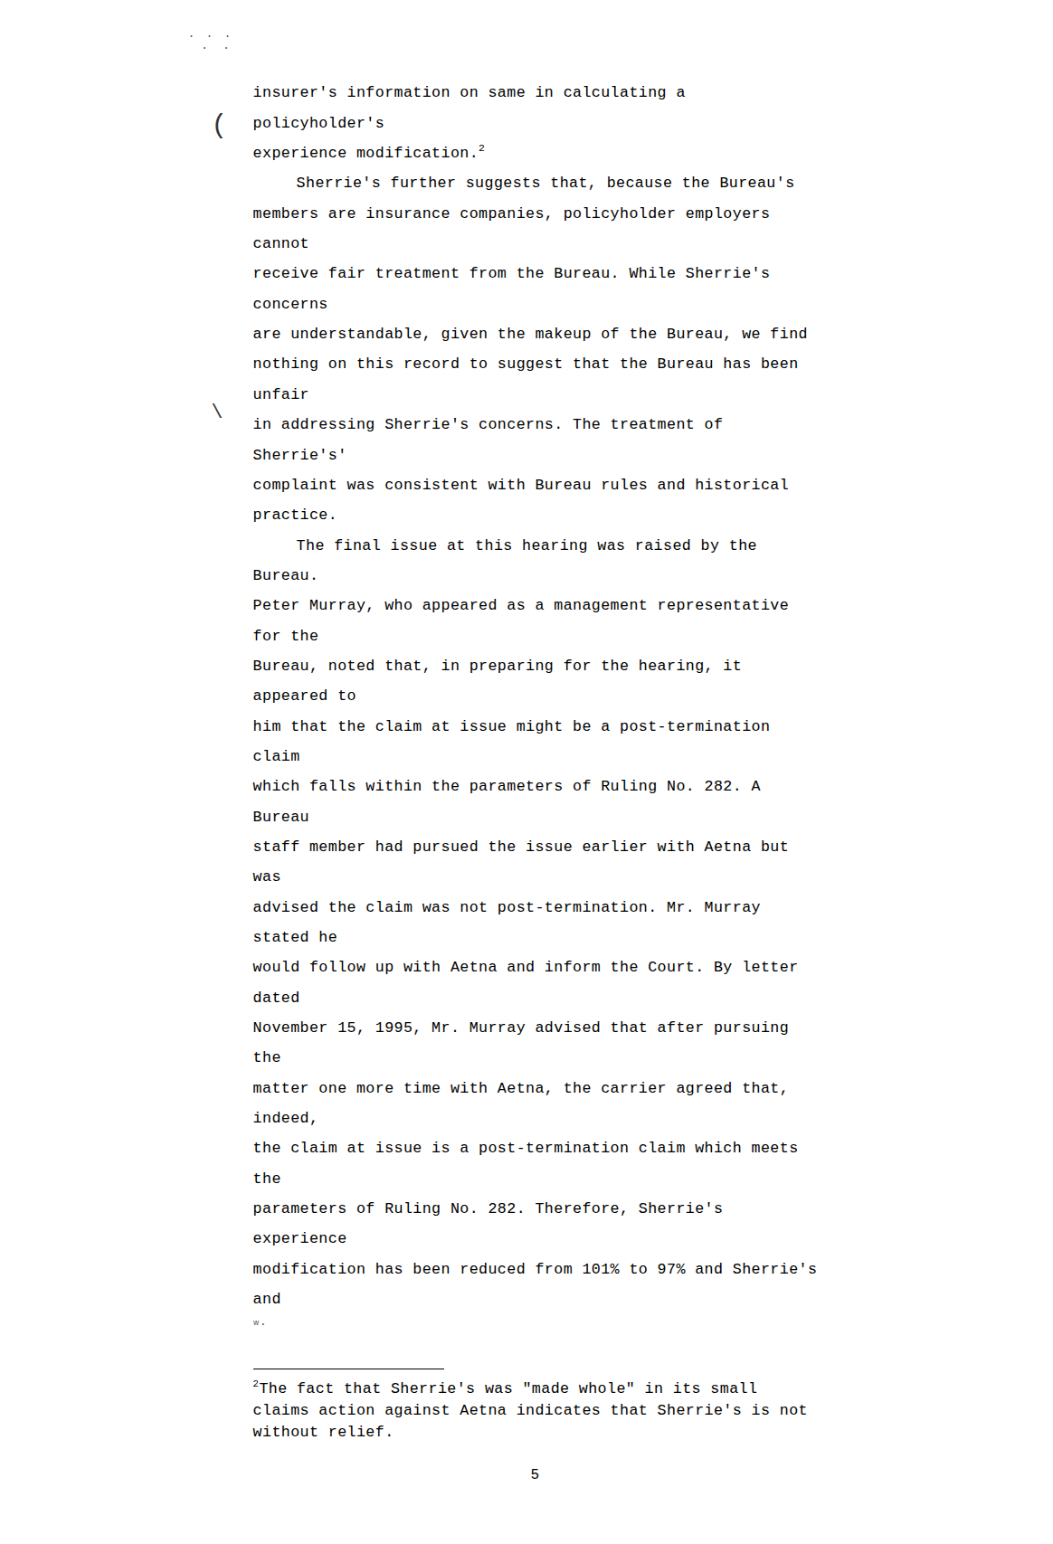· · ·
· ·
(
\
insurer's information on same in calculating a policyholder's
experience modification.2
Sherrie's further suggests that, because the Bureau's
members are insurance companies, policyholder employers cannot
receive fair treatment from the Bureau. While Sherrie's concerns
are understandable, given the makeup of the Bureau, we find
nothing on this record to suggest that the Bureau has been unfair
in addressing Sherrie's concerns. The treatment of Sherrie's'
complaint was consistent with Bureau rules and historical
practice.
The final issue at this hearing was raised by the Bureau.
Peter Murray, who appeared as a management representative for the
Bureau, noted that, in preparing for the hearing, it appeared to
him that the claim at issue might be a post-termination claim
which falls within the parameters of Ruling No. 282. A Bureau
staff member had pursued the issue earlier with Aetna but was
advised the claim was not post-termination. Mr. Murray stated he
would follow up with Aetna and inform the Court. By letter dated
November 15, 1995, Mr. Murray advised that after pursuing the
matter one more time with Aetna, the carrier agreed that, indeed,
the claim at issue is a post-termination claim which meets the
parameters of Ruling No. 282. Therefore, Sherrie's experience
modification has been reduced from 101% to 97% and Sherrie's and
ʷ·
2The fact that Sherrie's was "made whole" in its small
claims action against Aetna indicates that Sherrie's is not
without relief.
5